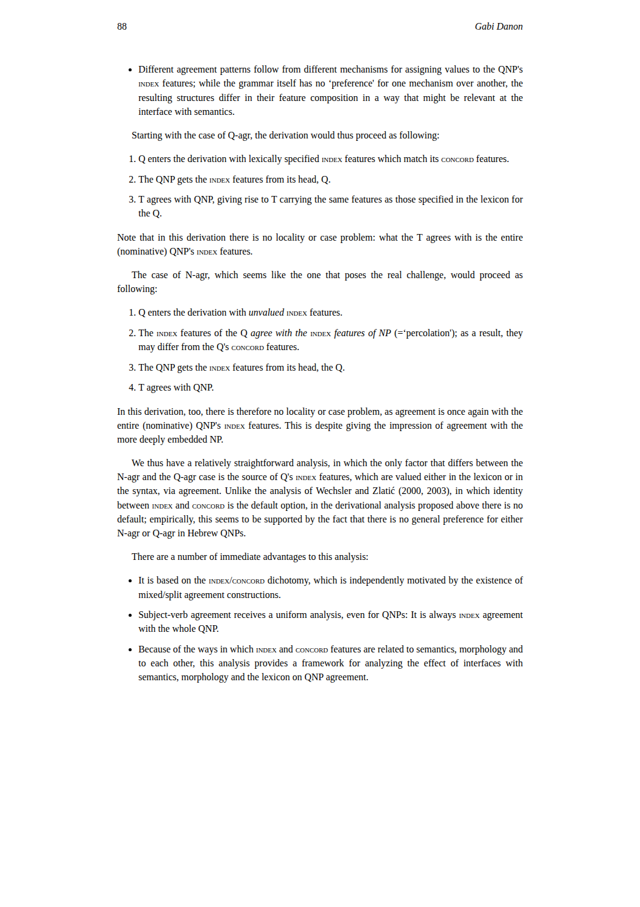88 Gabi Danon
Different agreement patterns follow from different mechanisms for assigning values to the QNP's index features; while the grammar itself has no ‘preference' for one mechanism over another, the resulting structures differ in their feature composition in a way that might be relevant at the interface with semantics.
Starting with the case of Q-agr, the derivation would thus proceed as following:
Q enters the derivation with lexically specified index features which match its concord features.
The QNP gets the index features from its head, Q.
T agrees with QNP, giving rise to T carrying the same features as those specified in the lexicon for the Q.
Note that in this derivation there is no locality or case problem: what the T agrees with is the entire (nominative) QNP's index features.
The case of N-agr, which seems like the one that poses the real challenge, would proceed as following:
Q enters the derivation with unvalued index features.
The index features of the Q agree with the index features of NP (=‘percolation'); as a result, they may differ from the Q's concord features.
The QNP gets the index features from its head, the Q.
T agrees with QNP.
In this derivation, too, there is therefore no locality or case problem, as agreement is once again with the entire (nominative) QNP's index features. This is despite giving the impression of agreement with the more deeply embedded NP.
We thus have a relatively straightforward analysis, in which the only factor that differs between the N-agr and the Q-agr case is the source of Q's index features, which are valued either in the lexicon or in the syntax, via agreement. Unlike the analysis of Wechsler and Zlatić (2000, 2003), in which identity between index and concord is the default option, in the derivational analysis proposed above there is no default; empirically, this seems to be supported by the fact that there is no general preference for either N-agr or Q-agr in Hebrew QNPs.
There are a number of immediate advantages to this analysis:
It is based on the index/concord dichotomy, which is independently motivated by the existence of mixed/split agreement constructions.
Subject-verb agreement receives a uniform analysis, even for QNPs: It is always index agreement with the whole QNP.
Because of the ways in which index and concord features are related to semantics, morphology and to each other, this analysis provides a framework for analyzing the effect of interfaces with semantics, morphology and the lexicon on QNP agreement.